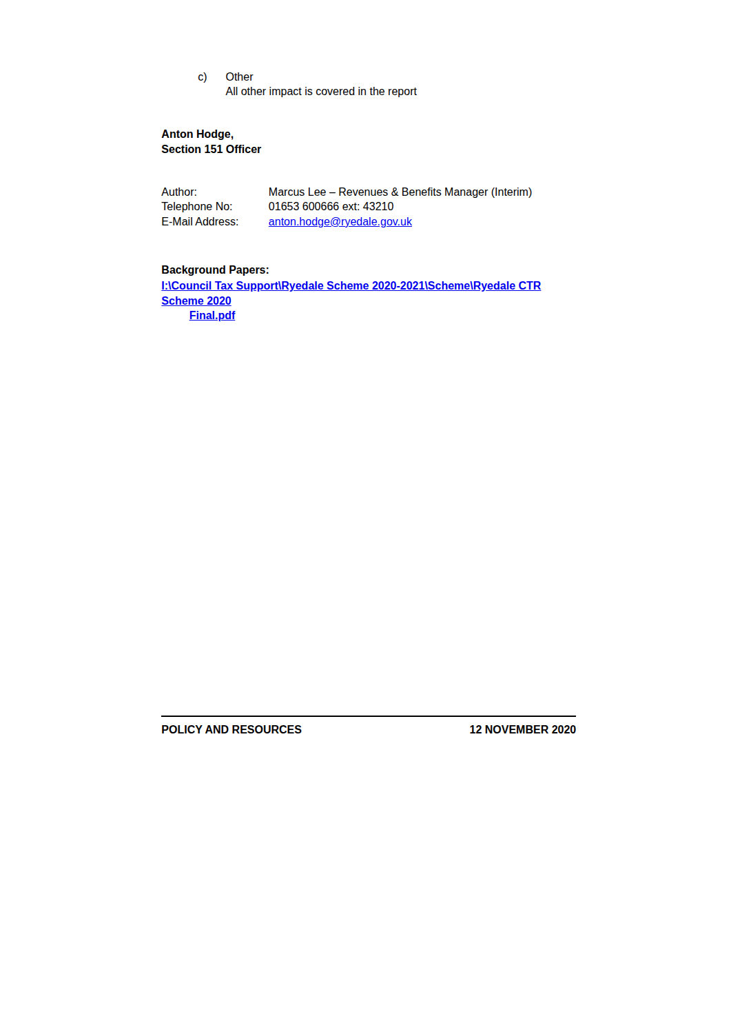c)
Other
All other impact is covered in the report
Anton Hodge,
Section 151 Officer
| Author: | Marcus Lee – Revenues & Benefits Manager (Interim) |
| Telephone No: | 01653 600666 ext: 43210 |
| E-Mail Address: | anton.hodge@ryedale.gov.uk |
Background Papers:
I:\Council Tax Support\Ryedale Scheme 2020-2021\Scheme\Ryedale CTR Scheme 2020 Final.pdf
POLICY AND RESOURCES 12 NOVEMBER 2020